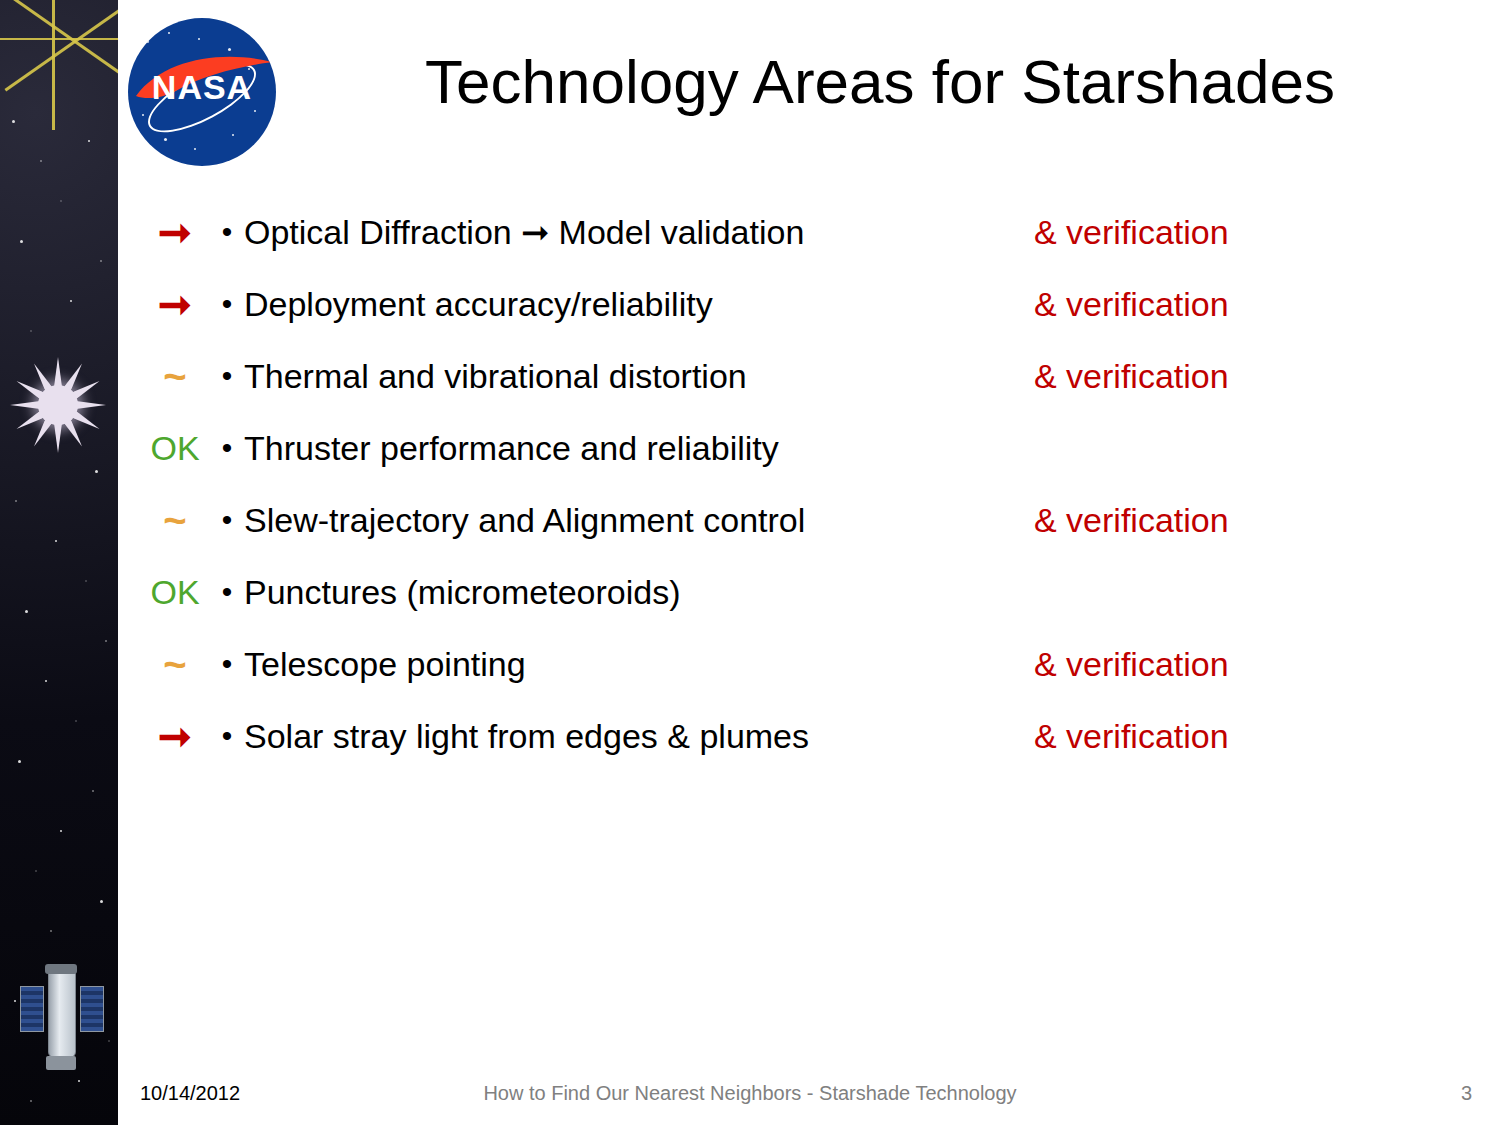NASA
Technology Areas for Starshades
➞
•
Optical Diffraction ➞ Model validation
& verification
➞
•
Deployment accuracy/reliability
& verification
~
•
Thermal and vibrational distortion
& verification
OK
•
Thruster performance and reliability
~
•
Slew-trajectory and Alignment control
& verification
OK
•
Punctures (micrometeoroids)
~
•
Telescope pointing
& verification
➞
•
Solar stray light from edges & plumes
& verification
10/14/2012
How to Find Our Nearest Neighbors - Starshade Technology
3